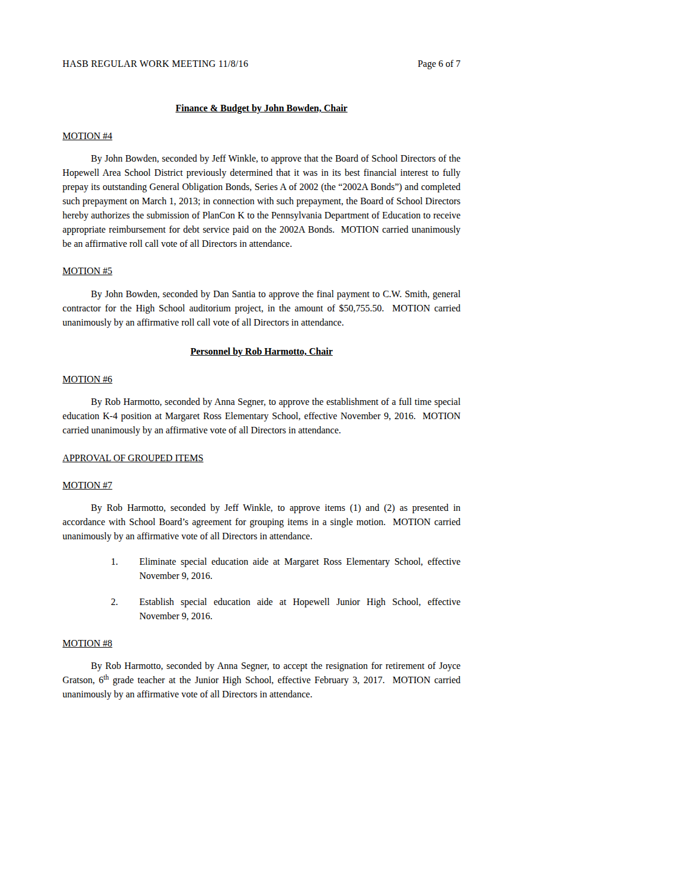HASB REGULAR WORK MEETING 11/8/16
Page 6 of 7
Finance & Budget by John Bowden, Chair
MOTION #4
By John Bowden, seconded by Jeff Winkle, to approve that the Board of School Directors of the Hopewell Area School District previously determined that it was in its best financial interest to fully prepay its outstanding General Obligation Bonds, Series A of 2002 (the “2002A Bonds”) and completed such prepayment on March 1, 2013; in connection with such prepayment, the Board of School Directors hereby authorizes the submission of PlanCon K to the Pennsylvania Department of Education to receive appropriate reimbursement for debt service paid on the 2002A Bonds. MOTION carried unanimously be an affirmative roll call vote of all Directors in attendance.
MOTION #5
By John Bowden, seconded by Dan Santia to approve the final payment to C.W. Smith, general contractor for the High School auditorium project, in the amount of $50,755.50. MOTION carried unanimously by an affirmative roll call vote of all Directors in attendance.
Personnel by Rob Harmotto, Chair
MOTION #6
By Rob Harmotto, seconded by Anna Segner, to approve the establishment of a full time special education K-4 position at Margaret Ross Elementary School, effective November 9, 2016. MOTION carried unanimously by an affirmative vote of all Directors in attendance.
APPROVAL OF GROUPED ITEMS
MOTION #7
By Rob Harmotto, seconded by Jeff Winkle, to approve items (1) and (2) as presented in accordance with School Board’s agreement for grouping items in a single motion. MOTION carried unanimously by an affirmative vote of all Directors in attendance.
Eliminate special education aide at Margaret Ross Elementary School, effective November 9, 2016.
Establish special education aide at Hopewell Junior High School, effective November 9, 2016.
MOTION #8
By Rob Harmotto, seconded by Anna Segner, to accept the resignation for retirement of Joyce Gratson, 6th grade teacher at the Junior High School, effective February 3, 2017. MOTION carried unanimously by an affirmative vote of all Directors in attendance.